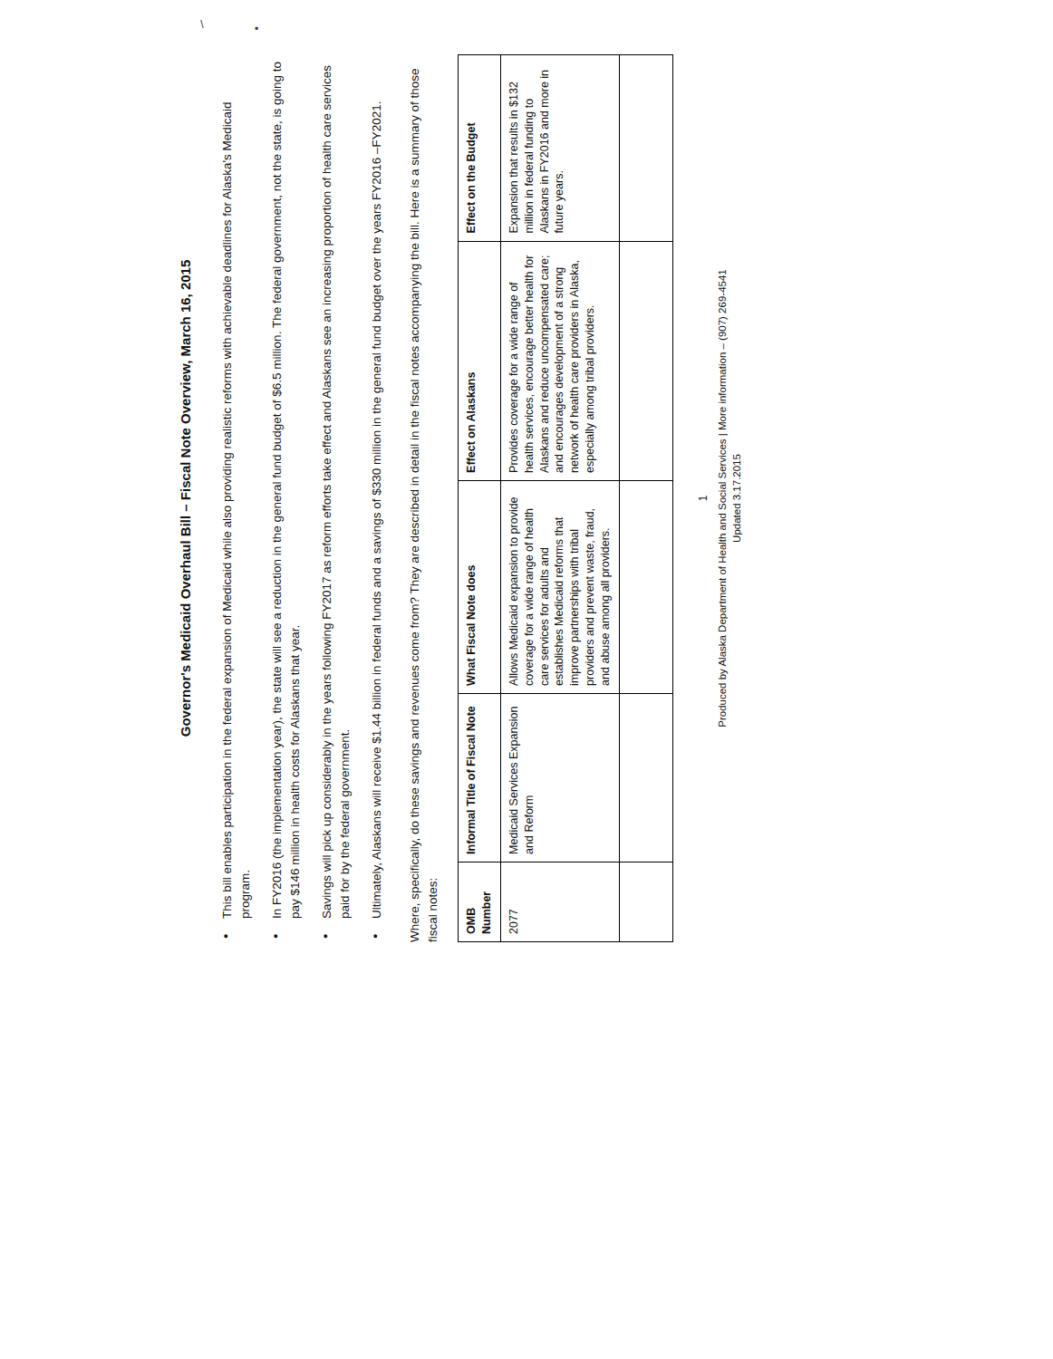\ •
Governor's Medicaid Overhaul Bill – Fiscal Note Overview, March 16, 2015
This bill enables participation in the federal expansion of Medicaid while also providing realistic reforms with achievable deadlines for Alaska's Medicaid program.
In FY2016 (the implementation year), the state will see a reduction in the general fund budget of $6.5 million. The federal government, not the state, is going to pay $146 million in health costs for Alaskans that year.
Savings will pick up considerably in the years following FY2017 as reform efforts take effect and Alaskans see an increasing proportion of health care services paid for by the federal government.
Ultimately, Alaskans will receive $1.44 billion in federal funds and a savings of $330 million in the general fund budget over the years FY2016 –FY2021.
Where, specifically, do these savings and revenues come from? They are described in detail in the fiscal notes accompanying the bill. Here is a summary of those fiscal notes:
| OMB Number | Informal Title of Fiscal Note | What Fiscal Note does | Effect on Alaskans | Effect on the Budget |
| --- | --- | --- | --- | --- |
| 2077 | Medicaid Services Expansion and Reform | Allows Medicaid expansion to provide coverage for a wide range of health care services for adults and establishes Medicaid reforms that improve partnerships with tribal providers and prevent waste, fraud, and abuse among all providers. | Provides coverage for a wide range of health services, encourage better health for Alaskans and reduce uncompensated care; and encourages development of a strong network of health care providers in Alaska, especially among tribal providers. | Expansion that results in $132 million in federal funding to Alaskans in FY2016 and more in future years. |
1
Produced by Alaska Department of Health and Social Services | More information – (907) 269-4541
Updated 3.17.2015